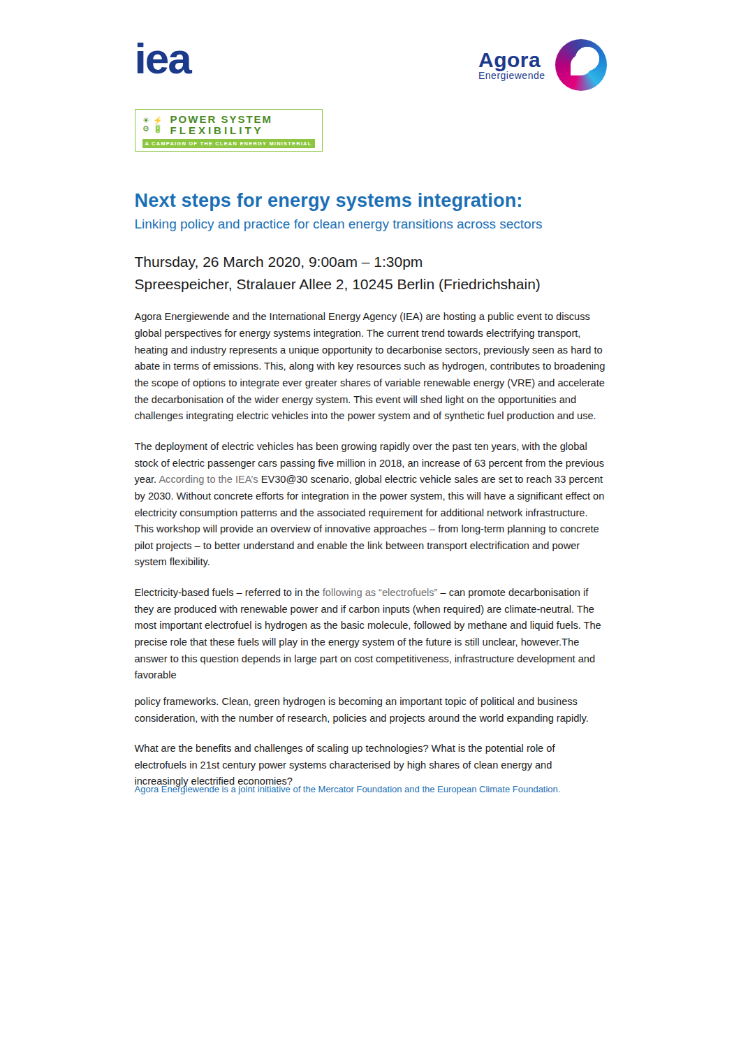iea
Agora
Energiewende
☀ ⚡
⚙ 🔋
POWER SYSTEM
FLEXIBILITY
A CAMPAIGN OF THE CLEAN ENERGY MINISTERIAL
Next steps for energy systems integration:
Linking policy and practice for clean energy transitions across sectors
Thursday, 26 March 2020, 9:00am – 1:30pm
Spreespeicher, Stralauer Allee 2, 10245 Berlin (Friedrichshain)
Agora Energiewende and the International Energy Agency (IEA) are hosting a public event to discuss global perspectives for energy systems integration. The current trend towards electrifying transport, heating and industry represents a unique opportunity to decarbonise sectors, previously seen as hard to abate in terms of emissions. This, along with key resources such as hydrogen, contributes to broadening the scope of options to integrate ever greater shares of variable renewable energy (VRE) and accelerate the decarbonisation of the wider energy system. This event will shed light on the opportunities and challenges integrating electric vehicles into the power system and of synthetic fuel production and use.
The deployment of electric vehicles has been growing rapidly over the past ten years, with the global stock of electric passenger cars passing five million in 2018, an increase of 63 percent from the previous year. According to the IEA’s EV30@30 scenario, global electric vehicle sales are set to reach 33 percent by 2030. Without concrete efforts for integration in the power system, this will have a significant effect on electricity consumption patterns and the associated requirement for additional network infrastructure. This workshop will provide an overview of innovative approaches – from long-term planning to concrete pilot projects – to better understand and enable the link between transport electrification and power system flexibility.
Electricity-based fuels – referred to in the following as “electrofuels” – can promote decarbonisation if they are produced with renewable power and if carbon inputs (when required) are climate-neutral. The most important electrofuel is hydrogen as the basic molecule, followed by methane and liquid fuels. The precise role that these fuels will play in the energy system of the future is still unclear, however.The answer to this question depends in large part on cost competitiveness, infrastructure development and favorable
policy frameworks. Clean, green hydrogen is becoming an important topic of political and business consideration, with the number of research, policies and projects around the world expanding rapidly.
What are the benefits and challenges of scaling up technologies? What is the potential role of electrofuels in 21st century power systems characterised by high shares of clean energy and increasingly electrified economies?
Agora Energiewende is a joint initiative of the Mercator Foundation and the European Climate Foundation.